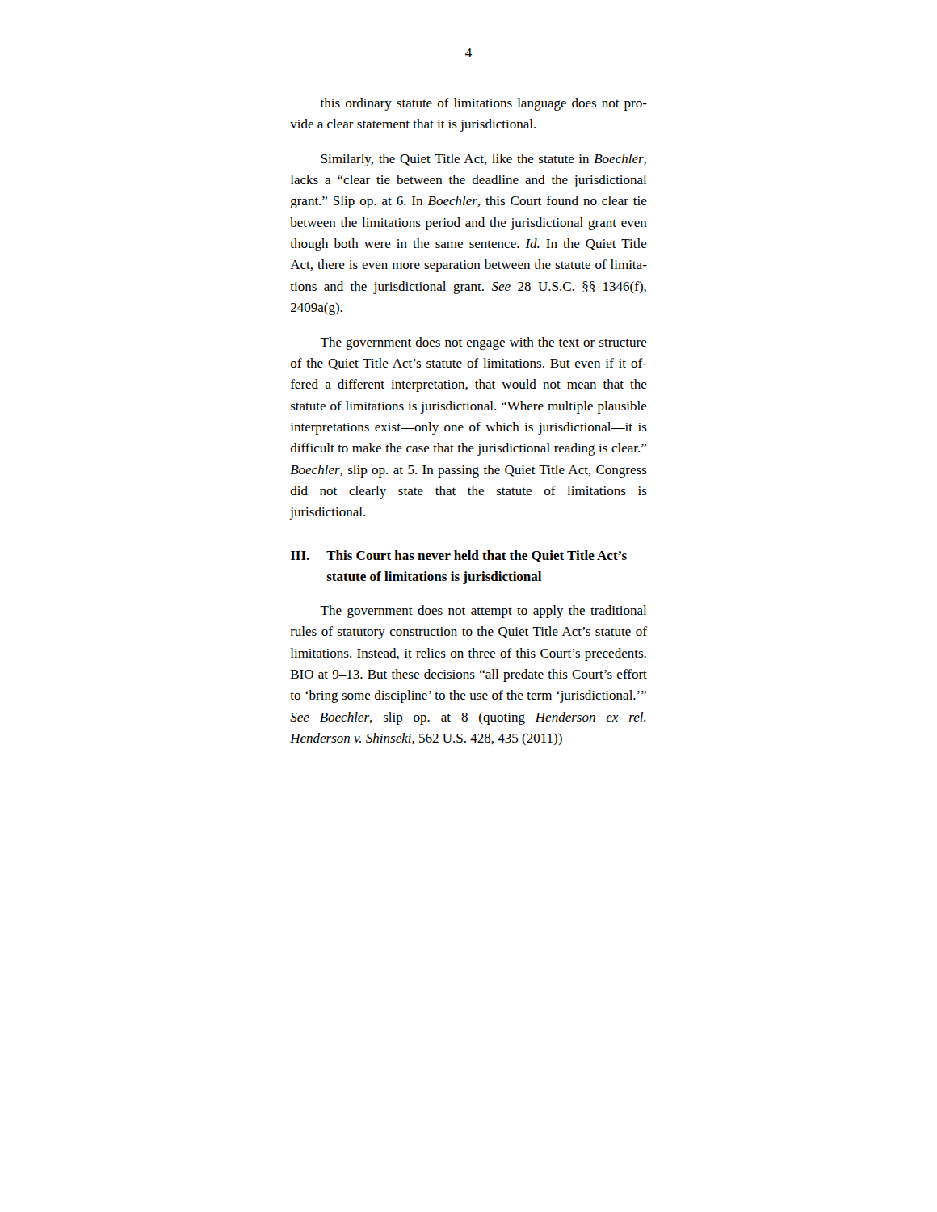4
this ordinary statute of limitations language does not provide a clear statement that it is jurisdictional.
Similarly, the Quiet Title Act, like the statute in Boechler, lacks a “clear tie between the deadline and the jurisdictional grant.” Slip op. at 6. In Boechler, this Court found no clear tie between the limitations period and the jurisdictional grant even though both were in the same sentence. Id. In the Quiet Title Act, there is even more separation between the statute of limitations and the jurisdictional grant. See 28 U.S.C. §§ 1346(f), 2409a(g).
The government does not engage with the text or structure of the Quiet Title Act’s statute of limitations. But even if it offered a different interpretation, that would not mean that the statute of limitations is jurisdictional. “Where multiple plausible interpretations exist—only one of which is jurisdictional—it is difficult to make the case that the jurisdictional reading is clear.” Boechler, slip op. at 5. In passing the Quiet Title Act, Congress did not clearly state that the statute of limitations is jurisdictional.
III. This Court has never held that the Quiet Title Act’s statute of limitations is jurisdictional
The government does not attempt to apply the traditional rules of statutory construction to the Quiet Title Act’s statute of limitations. Instead, it relies on three of this Court’s precedents. BIO at 9–13. But these decisions “all predate this Court’s effort to ‘bring some discipline’ to the use of the term ‘jurisdictional.’” See Boechler, slip op. at 8 (quoting Henderson ex rel. Henderson v. Shinseki, 562 U.S. 428, 435 (2011))